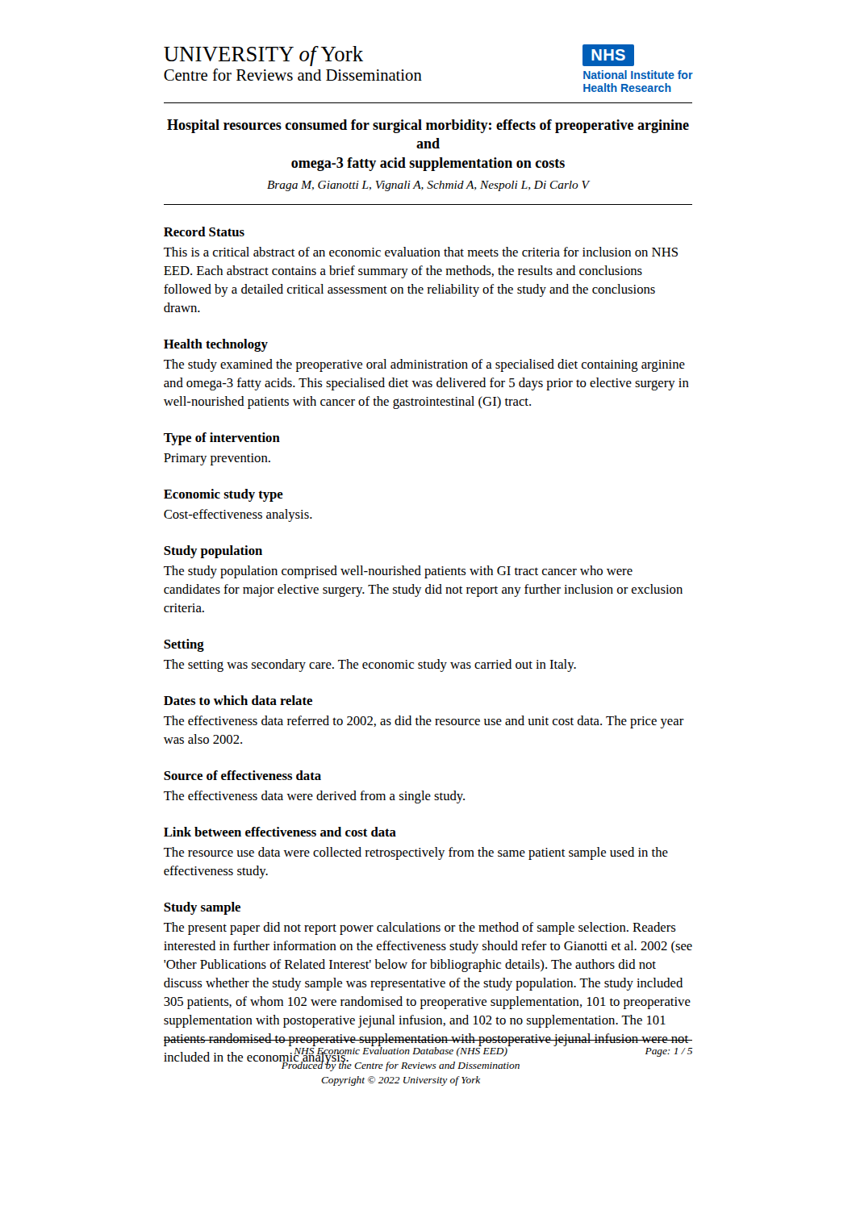UNIVERSITY of York
Centre for Reviews and Dissemination
NHS
National Institute for
Health Research
Hospital resources consumed for surgical morbidity: effects of preoperative arginine and
omega-3 fatty acid supplementation on costs
Braga M, Gianotti L, Vignali A, Schmid A, Nespoli L, Di Carlo V
Record Status
This is a critical abstract of an economic evaluation that meets the criteria for inclusion on NHS EED. Each abstract contains a brief summary of the methods, the results and conclusions followed by a detailed critical assessment on the reliability of the study and the conclusions drawn.
Health technology
The study examined the preoperative oral administration of a specialised diet containing arginine and omega-3 fatty acids. This specialised diet was delivered for 5 days prior to elective surgery in well-nourished patients with cancer of the gastrointestinal (GI) tract.
Type of intervention
Primary prevention.
Economic study type
Cost-effectiveness analysis.
Study population
The study population comprised well-nourished patients with GI tract cancer who were candidates for major elective surgery. The study did not report any further inclusion or exclusion criteria.
Setting
The setting was secondary care. The economic study was carried out in Italy.
Dates to which data relate
The effectiveness data referred to 2002, as did the resource use and unit cost data. The price year was also 2002.
Source of effectiveness data
The effectiveness data were derived from a single study.
Link between effectiveness and cost data
The resource use data were collected retrospectively from the same patient sample used in the effectiveness study.
Study sample
The present paper did not report power calculations or the method of sample selection. Readers interested in further information on the effectiveness study should refer to Gianotti et al. 2002 (see 'Other Publications of Related Interest' below for bibliographic details). The authors did not discuss whether the study sample was representative of the study population. The study included 305 patients, of whom 102 were randomised to preoperative supplementation, 101 to preoperative supplementation with postoperative jejunal infusion, and 102 to no supplementation. The 101 patients randomised to preoperative supplementation with postoperative jejunal infusion were not included in the economic analysis.
NHS Economic Evaluation Database (NHS EED)
Produced by the Centre for Reviews and Dissemination
Copyright © 2022 University of York
Page: 1 / 5